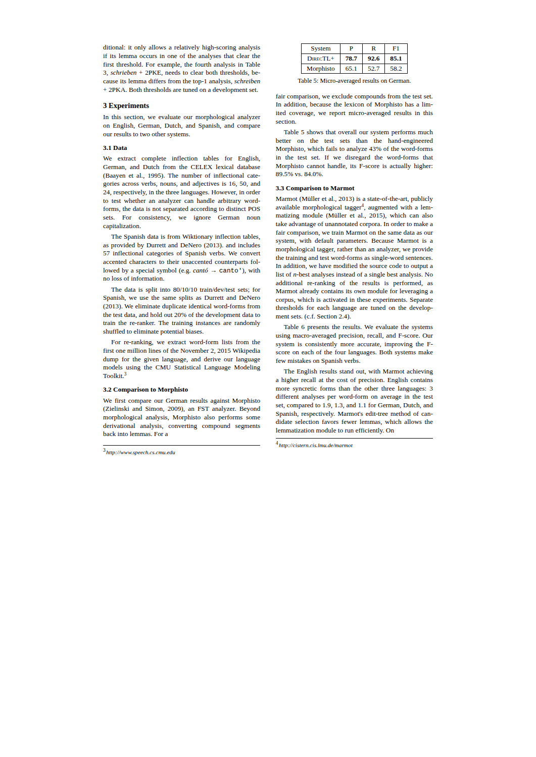ditional: it only allows a relatively high-scoring analysis if its lemma occurs in one of the analyses that clear the first threshold. For example, the fourth analysis in Table 3, schrieben + 2PKE, needs to clear both thresholds, because its lemma differs from the top-1 analysis, schreiben + 2PKA. Both thresholds are tuned on a development set.
3 Experiments
In this section, we evaluate our morphological analyzer on English, German, Dutch, and Spanish, and compare our results to two other systems.
3.1 Data
We extract complete inflection tables for English, German, and Dutch from the CELEX lexical database (Baayen et al., 1995). The number of inflectional categories across verbs, nouns, and adjectives is 16, 50, and 24, respectively, in the three languages. However, in order to test whether an analyzer can handle arbitrary word-forms, the data is not separated according to distinct POS sets. For consistency, we ignore German noun capitalization.
The Spanish data is from Wiktionary inflection tables, as provided by Durrett and DeNero (2013). and includes 57 inflectional categories of Spanish verbs. We convert accented characters to their unaccented counterparts followed by a special symbol (e.g. cantó → canto'), with no loss of information.
The data is split into 80/10/10 train/dev/test sets; for Spanish, we use the same splits as Durrett and DeNero (2013). We eliminate duplicate identical word-forms from the test data, and hold out 20% of the development data to train the re-ranker. The training instances are randomly shuffled to eliminate potential biases.
For re-ranking, we extract word-form lists from the first one million lines of the November 2, 2015 Wikipedia dump for the given language, and derive our language models using the CMU Statistical Language Modeling Toolkit.3
3.2 Comparison to Morphisto
We first compare our German results against Morphisto (Zielinski and Simon, 2009), an FST analyzer. Beyond morphological analysis, Morphisto also performs some derivational analysis, converting compound segments back into lemmas. For a
3 http://www.speech.cs.cmu.edu
| System | P | R | F1 |
| --- | --- | --- | --- |
| DirecTL+ | 78.7 | 92.6 | 85.1 |
| Morphisto | 65.1 | 52.7 | 58.2 |
Table 5: Micro-averaged results on German.
fair comparison, we exclude compounds from the test set. In addition, because the lexicon of Morphisto has a limited coverage, we report micro-averaged results in this section.
Table 5 shows that overall our system performs much better on the test sets than the hand-engineered Morphisto, which fails to analyze 43% of the word-forms in the test set. If we disregard the word-forms that Morphisto cannot handle, its F-score is actually higher: 89.5% vs. 84.0%.
3.3 Comparison to Marmot
Marmot (Müller et al., 2013) is a state-of-the-art, publicly available morphological tagger4, augmented with a lemmatizing module (Müller et al., 2015), which can also take advantage of unannotated corpora. In order to make a fair comparison, we train Marmot on the same data as our system, with default parameters. Because Marmot is a morphological tagger, rather than an analyzer, we provide the training and test word-forms as single-word sentences. In addition, we have modified the source code to output a list of n-best analyses instead of a single best analysis. No additional re-ranking of the results is performed, as Marmot already contains its own module for leveraging a corpus, which is activated in these experiments. Separate thresholds for each language are tuned on the development sets. (c.f. Section 2.4).
Table 6 presents the results. We evaluate the systems using macro-averaged precision, recall, and F-score. Our system is consistently more accurate, improving the F-score on each of the four languages. Both systems make few mistakes on Spanish verbs.
The English results stand out, with Marmot achieving a higher recall at the cost of precision. English contains more syncretic forms than the other three languages: 3 different analyses per word-form on average in the test set, compared to 1.9, 1.3, and 1.1 for German, Dutch, and Spanish, respectively. Marmot's edit-tree method of candidate selection favors fewer lemmas, which allows the lemmatization module to run efficiently. On
4 http://cistern.cis.lmu.de/marmot